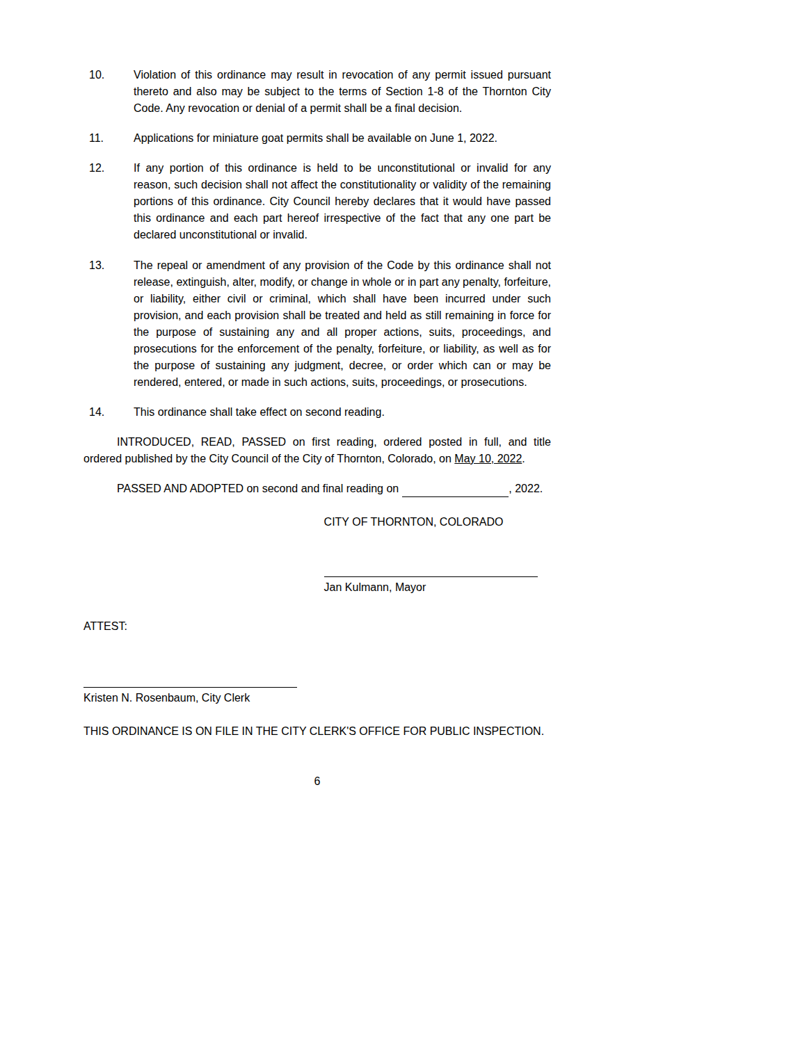10. Violation of this ordinance may result in revocation of any permit issued pursuant thereto and also may be subject to the terms of Section 1-8 of the Thornton City Code. Any revocation or denial of a permit shall be a final decision.
11. Applications for miniature goat permits shall be available on June 1, 2022.
12. If any portion of this ordinance is held to be unconstitutional or invalid for any reason, such decision shall not affect the constitutionality or validity of the remaining portions of this ordinance. City Council hereby declares that it would have passed this ordinance and each part hereof irrespective of the fact that any one part be declared unconstitutional or invalid.
13. The repeal or amendment of any provision of the Code by this ordinance shall not release, extinguish, alter, modify, or change in whole or in part any penalty, forfeiture, or liability, either civil or criminal, which shall have been incurred under such provision, and each provision shall be treated and held as still remaining in force for the purpose of sustaining any and all proper actions, suits, proceedings, and prosecutions for the enforcement of the penalty, forfeiture, or liability, as well as for the purpose of sustaining any judgment, decree, or order which can or may be rendered, entered, or made in such actions, suits, proceedings, or prosecutions.
14. This ordinance shall take effect on second reading.
INTRODUCED, READ, PASSED on first reading, ordered posted in full, and title ordered published by the City Council of the City of Thornton, Colorado, on May 10, 2022.
PASSED AND ADOPTED on second and final reading on , 2022.
CITY OF THORNTON, COLORADO
Jan Kulmann, Mayor
ATTEST:
Kristen N. Rosenbaum, City Clerk
THIS ORDINANCE IS ON FILE IN THE CITY CLERK'S OFFICE FOR PUBLIC INSPECTION.
6